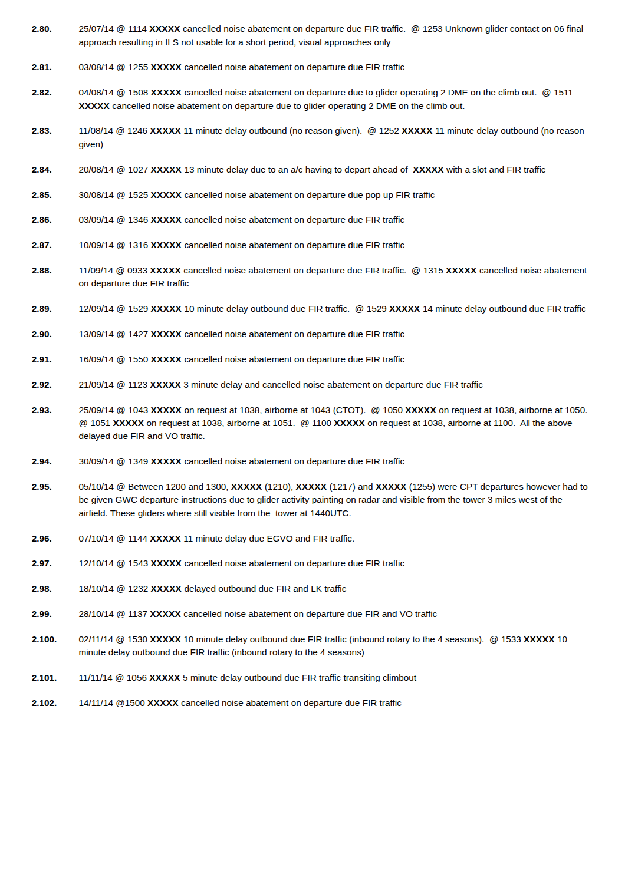25/07/14 @ 1114 XXXXX cancelled noise abatement on departure due FIR traffic. @ 1253 Unknown glider contact on 06 final approach resulting in ILS not usable for a short period, visual approaches only
03/08/14 @ 1255 XXXXX cancelled noise abatement on departure due FIR traffic
04/08/14 @ 1508 XXXXX cancelled noise abatement on departure due to glider operating 2 DME on the climb out. @ 1511 XXXXX cancelled noise abatement on departure due to glider operating 2 DME on the climb out.
11/08/14 @ 1246 XXXXX 11 minute delay outbound (no reason given). @ 1252 XXXXX 11 minute delay outbound (no reason given)
20/08/14 @ 1027 XXXXX 13 minute delay due to an a/c having to depart ahead of XXXXX with a slot and FIR traffic
30/08/14 @ 1525 XXXXX cancelled noise abatement on departure due pop up FIR traffic
03/09/14 @ 1346 XXXXX cancelled noise abatement on departure due FIR traffic
10/09/14 @ 1316 XXXXX cancelled noise abatement on departure due FIR traffic
11/09/14 @ 0933 XXXXX cancelled noise abatement on departure due FIR traffic. @ 1315 XXXXX cancelled noise abatement on departure due FIR traffic
12/09/14 @ 1529 XXXXX 10 minute delay outbound due FIR traffic. @ 1529 XXXXX 14 minute delay outbound due FIR traffic
13/09/14 @ 1427 XXXXX cancelled noise abatement on departure due FIR traffic
16/09/14 @ 1550 XXXXX cancelled noise abatement on departure due FIR traffic
21/09/14 @ 1123 XXXXX 3 minute delay and cancelled noise abatement on departure due FIR traffic
25/09/14 @ 1043 XXXXX on request at 1038, airborne at 1043 (CTOT). @ 1050 XXXXX on request at 1038, airborne at 1050. @ 1051 XXXXX on request at 1038, airborne at 1051. @ 1100 XXXXX on request at 1038, airborne at 1100. All the above delayed due FIR and VO traffic.
30/09/14 @ 1349 XXXXX cancelled noise abatement on departure due FIR traffic
05/10/14 @ Between 1200 and 1300, XXXXX (1210), XXXXX (1217) and XXXXX (1255) were CPT departures however had to be given GWC departure instructions due to glider activity painting on radar and visible from the tower 3 miles west of the airfield. These gliders where still visible from the tower at 1440UTC.
07/10/14 @ 1144 XXXXX 11 minute delay due EGVO and FIR traffic.
12/10/14 @ 1543 XXXXX cancelled noise abatement on departure due FIR traffic
18/10/14 @ 1232 XXXXX delayed outbound due FIR and LK traffic
28/10/14 @ 1137 XXXXX cancelled noise abatement on departure due FIR and VO traffic
02/11/14 @ 1530 XXXXX 10 minute delay outbound due FIR traffic (inbound rotary to the 4 seasons). @ 1533 XXXXX 10 minute delay outbound due FIR traffic (inbound rotary to the 4 seasons)
11/11/14 @ 1056 XXXXX 5 minute delay outbound due FIR traffic transiting climbout
14/11/14 @1500 XXXXX cancelled noise abatement on departure due FIR traffic